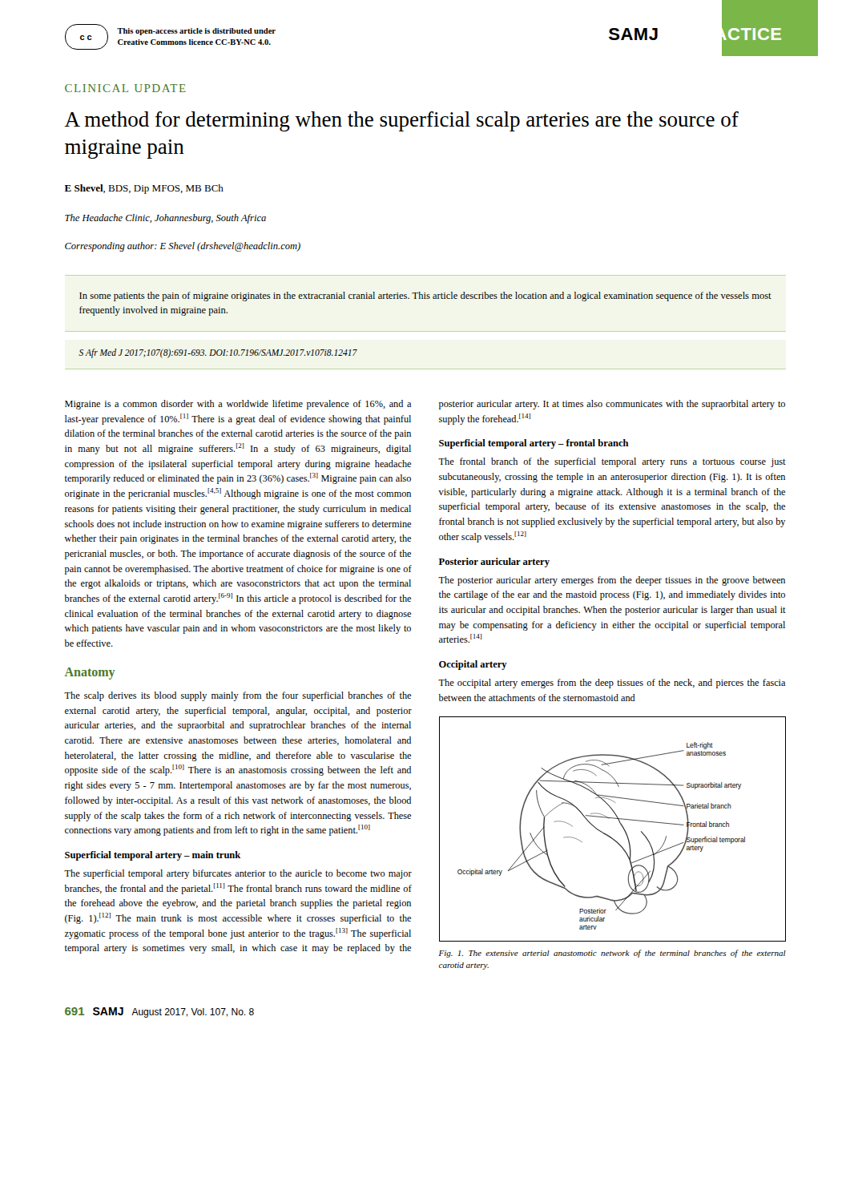cc
This open-access article is distributed under
Creative Commons licence CC-BY-NC 4.0.
SAMJ IN PRACTICE
Clinical Update
A method for determining when the superficial scalp arteries are the source of migraine pain
E Shevel, BDS, Dip MFOS, MB BCh
The Headache Clinic, Johannesburg, South Africa
Corresponding author: E Shevel (drshevel@headclin.com)
In some patients the pain of migraine originates in the extracranial cranial arteries. This article describes the location and a logical examination sequence of the vessels most frequently involved in migraine pain.
S Afr Med J 2017;107(8):691-693. DOI:10.7196/SAMJ.2017.v107i8.12417
Migraine is a common disorder with a worldwide lifetime prevalence of 16%, and a last-year prevalence of 10%.[1] There is a great deal of evidence showing that painful dilation of the terminal branches of the external carotid arteries is the source of the pain in many but not all migraine sufferers.[2] In a study of 63 migraineurs, digital compression of the ipsilateral superficial temporal artery during migraine headache temporarily reduced or eliminated the pain in 23 (36%) cases.[3] Migraine pain can also originate in the pericranial muscles.[4,5] Although migraine is one of the most common reasons for patients visiting their general practitioner, the study curriculum in medical schools does not include instruction on how to examine migraine sufferers to determine whether their pain originates in the terminal branches of the external carotid artery, the pericranial muscles, or both. The importance of accurate diagnosis of the source of the pain cannot be overemphasised. The abortive treatment of choice for migraine is one of the ergot alkaloids or triptans, which are vasoconstrictors that act upon the terminal branches of the external carotid artery.[6-9] In this article a protocol is described for the clinical evaluation of the terminal branches of the external carotid artery to diagnose which patients have vascular pain and in whom vasoconstrictors are the most likely to be effective.
Anatomy
The scalp derives its blood supply mainly from the four superficial branches of the external carotid artery, the superficial temporal, angular, occipital, and posterior auricular arteries, and the supraorbital and supratrochlear branches of the internal carotid. There are extensive anastomoses between these arteries, homolateral and heterolateral, the latter crossing the midline, and therefore able to vascularise the opposite side of the scalp.[10] There is an anastomosis crossing between the left and right sides every 5 - 7 mm. Intertemporal anastomoses are by far the most numerous, followed by inter-occipital. As a result of this vast network of anastomoses, the blood supply of the scalp takes the form of a rich network of interconnecting vessels. These connections vary among patients and from left to right in the same patient.[10]
Superficial temporal artery – main trunk
The superficial temporal artery bifurcates anterior to the auricle to become two major branches, the frontal and the parietal.[11] The frontal branch runs toward the midline of the forehead above the eyebrow, and the parietal branch supplies the parietal region (Fig. 1).[12] The main trunk is most accessible where it crosses superficial to the zygomatic process of the temporal bone just anterior to the tragus.[13] The superficial temporal artery is sometimes very small, in which case it may be replaced by the posterior auricular artery. It at times also communicates with the supraorbital artery to supply the forehead.[14]
Superficial temporal artery – frontal branch
The frontal branch of the superficial temporal artery runs a tortuous course just subcutaneously, crossing the temple in an anterosuperior direction (Fig. 1). It is often visible, particularly during a migraine attack. Although it is a terminal branch of the superficial temporal artery, because of its extensive anastomoses in the scalp, the frontal branch is not supplied exclusively by the superficial temporal artery, but also by other scalp vessels.[12]
Posterior auricular artery
The posterior auricular artery emerges from the deeper tissues in the groove between the cartilage of the ear and the mastoid process (Fig. 1), and immediately divides into its auricular and occipital branches. When the posterior auricular is larger than usual it may be compensating for a deficiency in either the occipital or superficial temporal arteries.[14]
Occipital artery
The occipital artery emerges from the deep tissues of the neck, and pierces the fascia between the attachments of the sternomastoid and
Left-right anastomoses Supraorbital artery Parietal branch Frontal branch Superficial temporal artery Occipital artery Posterior auricular artery
Fig. 1. The extensive arterial anastomotic network of the terminal branches of the external carotid artery.
691 SAMJ August 2017, Vol. 107, No. 8